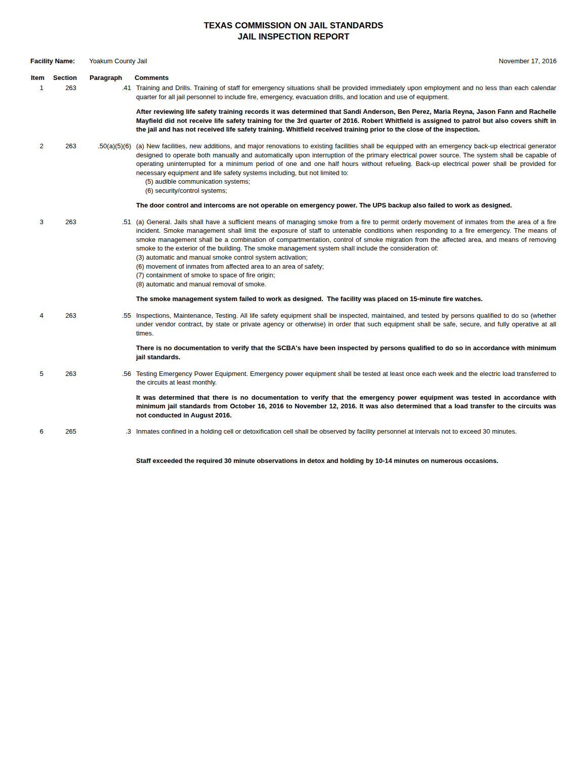TEXAS COMMISSION ON JAIL STANDARDS
JAIL INSPECTION REPORT
Facility Name: Yoakum County Jail
November 17, 2016
| Item | Section | Paragraph | Comments |
| --- | --- | --- | --- |
| 1 | 263 | .41 | Training and Drills. Training of staff for emergency situations shall be provided immediately upon employment and no less than each calendar quarter for all jail personnel to include fire, emergency, evacuation drills, and location and use of equipment. After reviewing life safety training records it was determined that Sandi Anderson, Ben Perez, Maria Reyna, Jason Fann and Rachelle Mayfield did not receive life safety training for the 3rd quarter of 2016. Robert Whitfield is assigned to patrol but also covers shift in the jail and has not received life safety training. Whitfield received training prior to the close of the inspection. |
| 2 | 263 | .50(a)(5)(6) | (a) New facilities, new additions, and major renovations to existing facilities shall be equipped with an emergency back-up electrical generator designed to operate both manually and automatically upon interruption of the primary electrical power source. The system shall be capable of operating uninterrupted for a minimum period of one and one half hours without refueling. Back-up electrical power shall be provided for necessary equipment and life safety systems including, but not limited to: (5) audible communication systems; (6) security/control systems; The door control and intercoms are not operable on emergency power. The UPS backup also failed to work as designed. |
| 3 | 263 | .51 | (a) General. Jails shall have a sufficient means of managing smoke from a fire to permit orderly movement of inmates from the area of a fire incident. Smoke management shall limit the exposure of staff to untenable conditions when responding to a fire emergency. The means of smoke management shall be a combination of compartmentation, control of smoke migration from the affected area, and means of removing smoke to the exterior of the building. The smoke management system shall include the consideration of: (3) automatic and manual smoke control system activation; (6) movement of inmates from affected area to an area of safety; (7) containment of smoke to space of fire origin; (8) automatic and manual removal of smoke. The smoke management system failed to work as designed. The facility was placed on 15-minute fire watches. |
| 4 | 263 | .55 | Inspections, Maintenance, Testing. All life safety equipment shall be inspected, maintained, and tested by persons qualified to do so (whether under vendor contract, by state or private agency or otherwise) in order that such equipment shall be safe, secure, and fully operative at all times. There is no documentation to verify that the SCBA's have been inspected by persons qualified to do so in accordance with minimum jail standards. |
| 5 | 263 | .56 | Testing Emergency Power Equipment. Emergency power equipment shall be tested at least once each week and the electric load transferred to the circuits at least monthly. It was determined that there is no documentation to verify that the emergency power equipment was tested in accordance with minimum jail standards from October 16, 2016 to November 12, 2016. It was also determined that a load transfer to the circuits was not conducted in August 2016. |
| 6 | 265 | .3 | Inmates confined in a holding cell or detoxification cell shall be observed by facility personnel at intervals not to exceed 30 minutes. Staff exceeded the required 30 minute observations in detox and holding by 10-14 minutes on numerous occasions. |